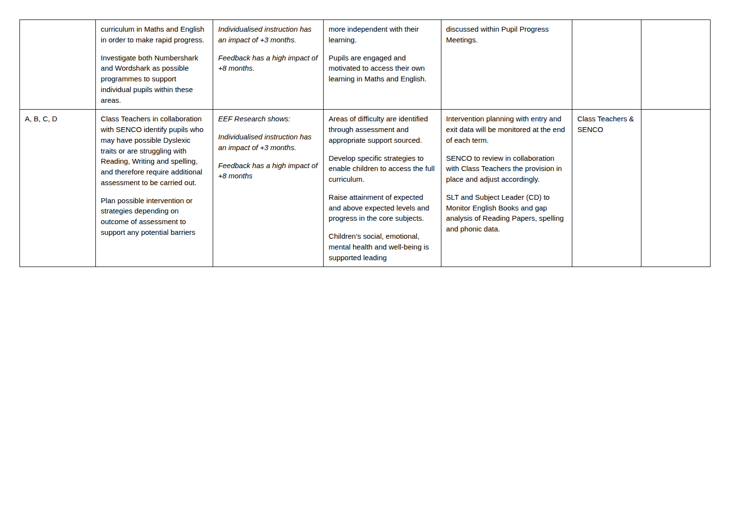| | curriculum in Maths and English in order to make rapid progress. Investigate both Numbershark and Wordshark as possible programmes to support individual pupils within these areas. | Individualised instruction has an impact of +3 months. Feedback has a high impact of +8 months. | more independent with their learning. Pupils are engaged and motivated to access their own learning in Maths and English. | discussed within Pupil Progress Meetings. | | |
| A, B, C, D | Class Teachers in collaboration with SENCO identify pupils who may have possible Dyslexic traits or are struggling with Reading, Writing and spelling, and therefore require additional assessment to be carried out. Plan possible intervention or strategies depending on outcome of assessment to support any potential barriers | EEF Research shows: Individualised instruction has an impact of +3 months. Feedback has a high impact of +8 months | Areas of difficulty are identified through assessment and appropriate support sourced. Develop specific strategies to enable children to access the full curriculum. Raise attainment of expected and above expected levels and progress in the core subjects. Children’s social, emotional, mental health and well-being is supported leading | Intervention planning with entry and exit data will be monitored at the end of each term. SENCO to review in collaboration with Class Teachers the provision in place and adjust accordingly. SLT and Subject Leader (CD) to Monitor English Books and gap analysis of Reading Papers, spelling and phonic data. | Class Teachers & SENCO | |